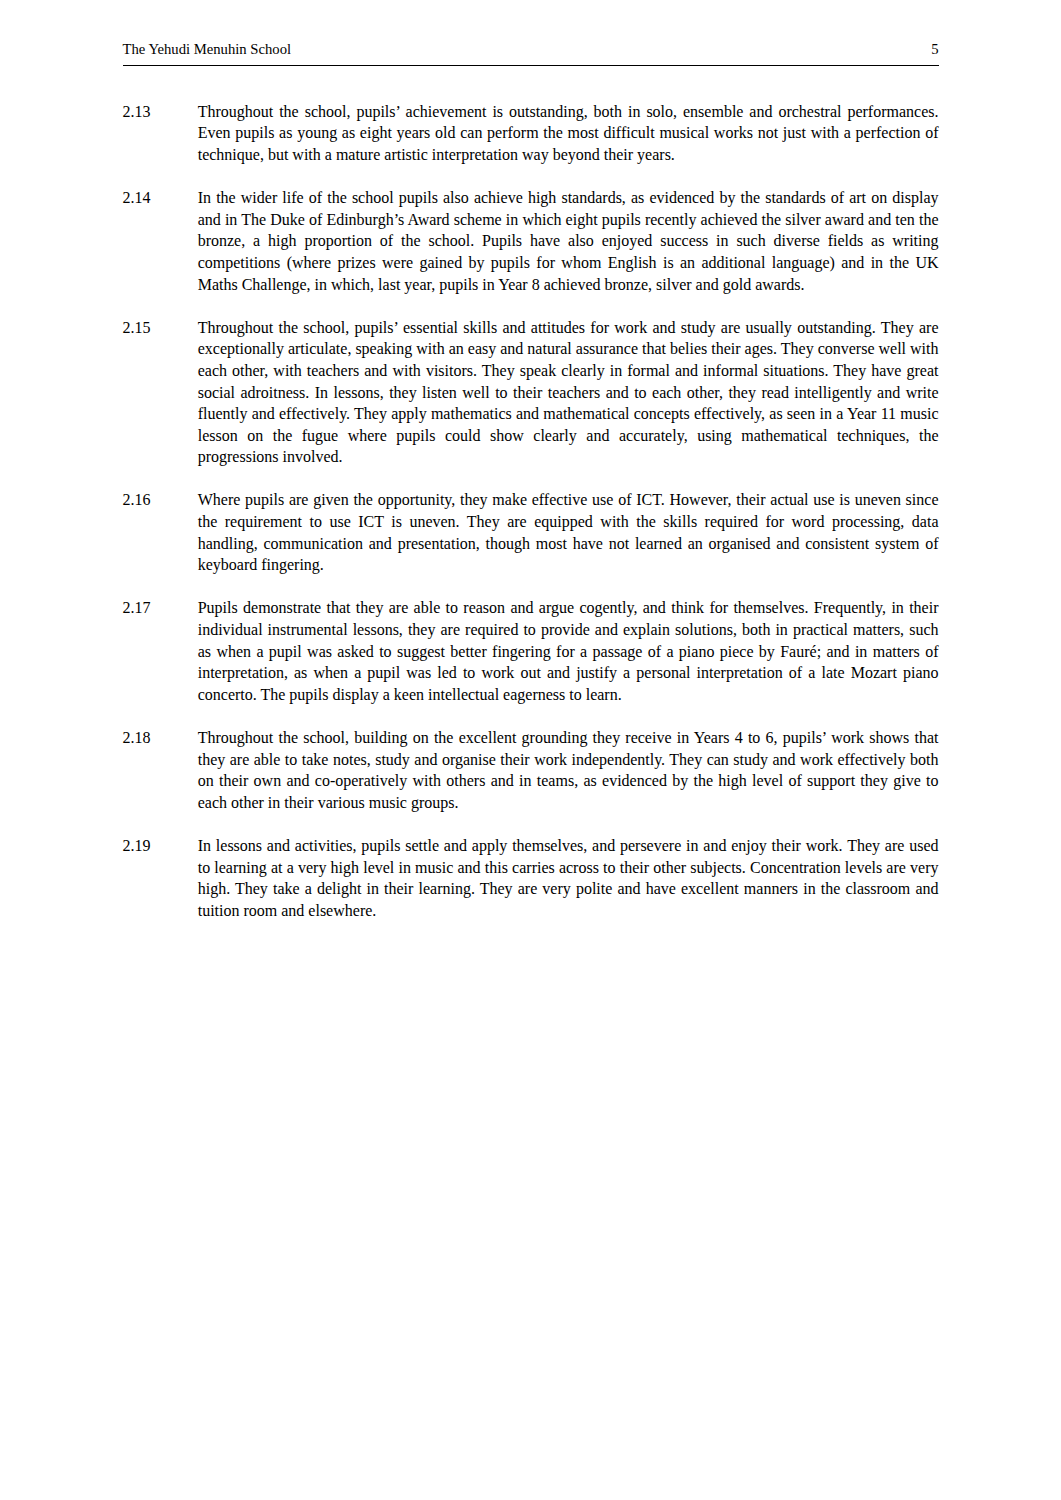The Yehudi Menuhin School 5
2.13
Throughout the school, pupils’ achievement is outstanding, both in solo, ensemble and orchestral performances. Even pupils as young as eight years old can perform the most difficult musical works not just with a perfection of technique, but with a mature artistic interpretation way beyond their years.
2.14
In the wider life of the school pupils also achieve high standards, as evidenced by the standards of art on display and in The Duke of Edinburgh’s Award scheme in which eight pupils recently achieved the silver award and ten the bronze, a high proportion of the school. Pupils have also enjoyed success in such diverse fields as writing competitions (where prizes were gained by pupils for whom English is an additional language) and in the UK Maths Challenge, in which, last year, pupils in Year 8 achieved bronze, silver and gold awards.
2.15
Throughout the school, pupils’ essential skills and attitudes for work and study are usually outstanding. They are exceptionally articulate, speaking with an easy and natural assurance that belies their ages. They converse well with each other, with teachers and with visitors. They speak clearly in formal and informal situations. They have great social adroitness. In lessons, they listen well to their teachers and to each other, they read intelligently and write fluently and effectively. They apply mathematics and mathematical concepts effectively, as seen in a Year 11 music lesson on the fugue where pupils could show clearly and accurately, using mathematical techniques, the progressions involved.
2.16
Where pupils are given the opportunity, they make effective use of ICT. However, their actual use is uneven since the requirement to use ICT is uneven. They are equipped with the skills required for word processing, data handling, communication and presentation, though most have not learned an organised and consistent system of keyboard fingering.
2.17
Pupils demonstrate that they are able to reason and argue cogently, and think for themselves. Frequently, in their individual instrumental lessons, they are required to provide and explain solutions, both in practical matters, such as when a pupil was asked to suggest better fingering for a passage of a piano piece by Fauré; and in matters of interpretation, as when a pupil was led to work out and justify a personal interpretation of a late Mozart piano concerto. The pupils display a keen intellectual eagerness to learn.
2.18
Throughout the school, building on the excellent grounding they receive in Years 4 to 6, pupils’ work shows that they are able to take notes, study and organise their work independently. They can study and work effectively both on their own and co-operatively with others and in teams, as evidenced by the high level of support they give to each other in their various music groups.
2.19
In lessons and activities, pupils settle and apply themselves, and persevere in and enjoy their work. They are used to learning at a very high level in music and this carries across to their other subjects. Concentration levels are very high. They take a delight in their learning. They are very polite and have excellent manners in the classroom and tuition room and elsewhere.